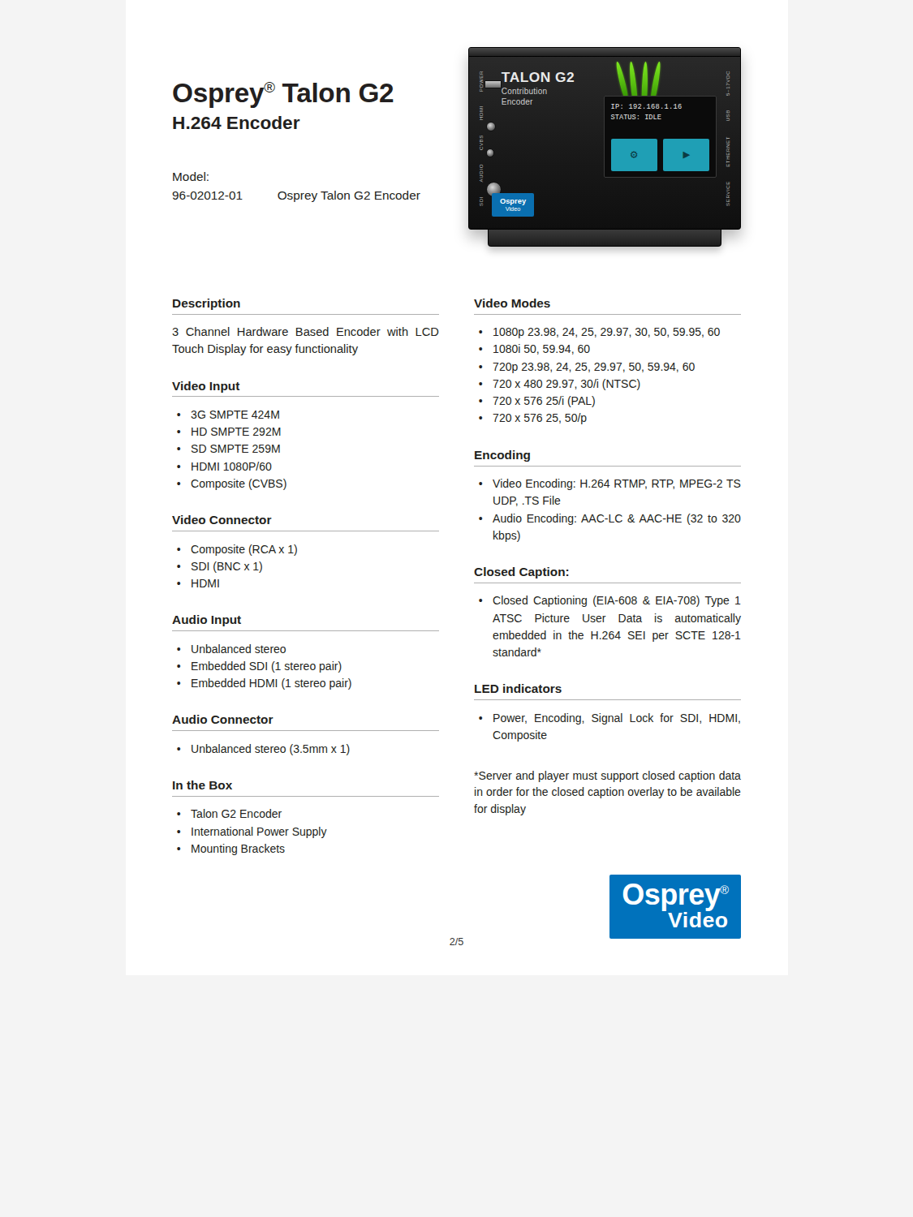Osprey® Talon G2
H.264 Encoder
Model:
96-02012-01 Osprey Talon G2 Encoder
POWER HDMI CVBS AUDIO SDI
5~17VDC USB ETHERNET SERVICE
TALON G2 Contribution Encoder
IP: 192.168.1.16
STATUS: IDLE
⚙
▶
OspreyVideo
Description
3 Channel Hardware Based Encoder with LCD Touch Display for easy functionality
Video Input
3G SMPTE 424M
HD SMPTE 292M
SD SMPTE 259M
HDMI 1080P/60
Composite (CVBS)
Video Connector
Composite (RCA x 1)
SDI (BNC x 1)
HDMI
Audio Input
Unbalanced stereo
Embedded SDI (1 stereo pair)
Embedded HDMI (1 stereo pair)
Audio Connector
Unbalanced stereo (3.5mm x 1)
In the Box
Talon G2 Encoder
International Power Supply
Mounting Brackets
Video Modes
1080p 23.98, 24, 25, 29.97, 30, 50, 59.95, 60
1080i 50, 59.94, 60
720p 23.98, 24, 25, 29.97, 50, 59.94, 60
720 x 480 29.97, 30/i (NTSC)
720 x 576 25/i (PAL)
720 x 576 25, 50/p
Encoding
Video Encoding: H.264 RTMP, RTP, MPEG-2 TS UDP, .TS File
Audio Encoding: AAC-LC & AAC-HE (32 to 320 kbps)
Closed Caption:
Closed Captioning (EIA-608 & EIA-708) Type 1 ATSC Picture User Data is automatically embedded in the H.264 SEI per SCTE 128-1 standard*
LED indicators
Power, Encoding, Signal Lock for SDI, HDMI, Composite
*Server and player must support closed caption data in order for the closed caption overlay to be available for display
Osprey®
Video
2/5